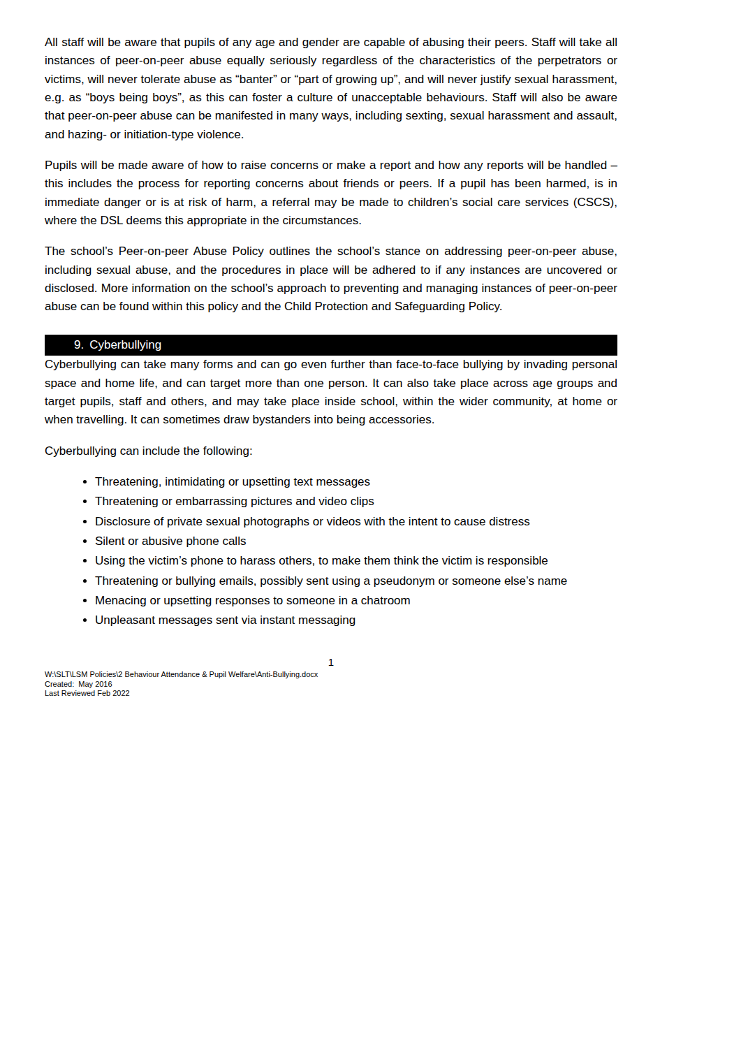All staff will be aware that pupils of any age and gender are capable of abusing their peers. Staff will take all instances of peer-on-peer abuse equally seriously regardless of the characteristics of the perpetrators or victims, will never tolerate abuse as “banter” or “part of growing up”, and will never justify sexual harassment, e.g. as “boys being boys”, as this can foster a culture of unacceptable behaviours. Staff will also be aware that peer-on-peer abuse can be manifested in many ways, including sexting, sexual harassment and assault, and hazing- or initiation-type violence.
Pupils will be made aware of how to raise concerns or make a report and how any reports will be handled – this includes the process for reporting concerns about friends or peers. If a pupil has been harmed, is in immediate danger or is at risk of harm, a referral may be made to children’s social care services (CSCS), where the DSL deems this appropriate in the circumstances.
The school’s Peer-on-peer Abuse Policy outlines the school’s stance on addressing peer-on-peer abuse, including sexual abuse, and the procedures in place will be adhered to if any instances are uncovered or disclosed. More information on the school’s approach to preventing and managing instances of peer-on-peer abuse can be found within this policy and the Child Protection and Safeguarding Policy.
9. Cyberbullying
Cyberbullying can take many forms and can go even further than face-to-face bullying by invading personal space and home life, and can target more than one person. It can also take place across age groups and target pupils, staff and others, and may take place inside school, within the wider community, at home or when travelling. It can sometimes draw bystanders into being accessories.
Cyberbullying can include the following:
Threatening, intimidating or upsetting text messages
Threatening or embarrassing pictures and video clips
Disclosure of private sexual photographs or videos with the intent to cause distress
Silent or abusive phone calls
Using the victim’s phone to harass others, to make them think the victim is responsible
Threatening or bullying emails, possibly sent using a pseudonym or someone else’s name
Menacing or upsetting responses to someone in a chatroom
Unpleasant messages sent via instant messaging
1
W:\SLT\LSM Policies\2 Behaviour Attendance & Pupil Welfare\Anti-Bullying.docx
Created: May 2016
Last Reviewed Feb 2022